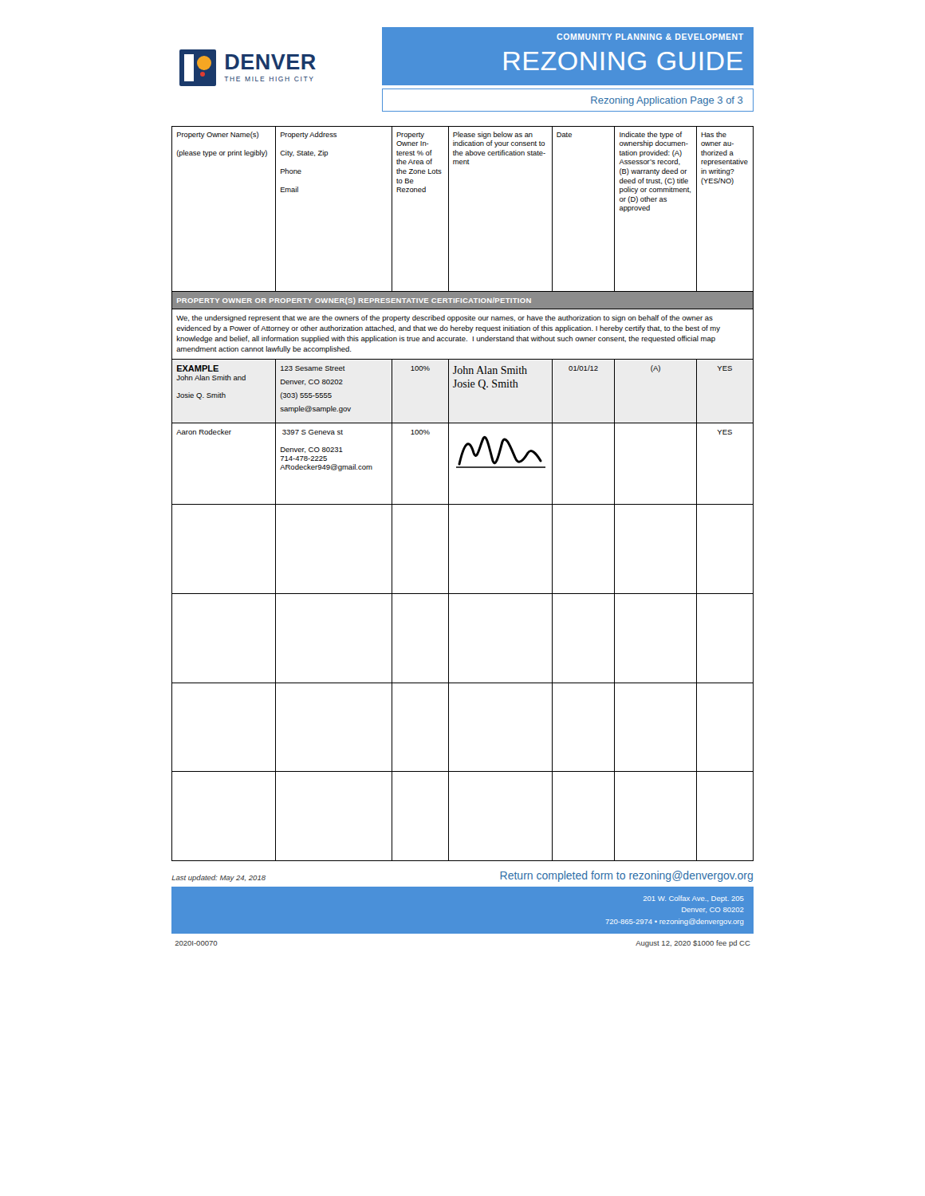DENVER
THE MILE HIGH CITY
COMMUNITY PLANNING & DEVELOPMENT
REZONING GUIDE
Rezoning Application Page 3 of 3
| PROPERTY OWNER OR PROPERTY OWNER(S) REPRESENTATIVE CERTIFICATION/PETITION |
| We, the undersigned represent that we are the owners of the property described opposite our names, or have the authorization to sign on behalf of the owner as evidenced by a Power of Attorney or other authorization attached, and that we do hereby request initiation of this application. I hereby certify that, to the best of my knowledge and belief, all information supplied with this application is true and accurate. I understand that without such owner consent, the requested official map amendment action cannot lawfully be accomplished. |
| Property Owner Name(s) (please type or print legibly) | Property Address City, State, Zip Phone Email | Property Owner In­terest % of the Area of the Zone Lots to Be Rezoned | Please sign below as an indication of your consent to the above certification state­ment | Date | Indicate the type of owner­ship documen­tation provided: (A) Assessor’s record, (B) war­ranty deed or deed of trust, (C) title policy or commitment, or (D) other as approved | Has the owner au­thorized a represen­tative in writing? (YES/NO) |
| EXAMPLE John Alan Smith and Josie Q. Smith | 123 Sesame Street Denver, CO 80202 (303) 555-5555 sample@sample.gov | 100% | John Alan Smith Josie Q. Smith | 01/01/12 | (A) | YES |
| Aaron Rodecker | 3397 S Geneva st Denver, CO 80231 714-478-2225 ARodecker949@gmail.com | 100% | | | | YES |
Last updated: May 24, 2018
Return completed form to rezoning@denvergov.org
201 W. Colfax Ave., Dept. 205
Denver, CO 80202
720-865-2974 • rezoning@denvergov.org
2020I-00070
August 12, 2020 $1000 fee pd CC